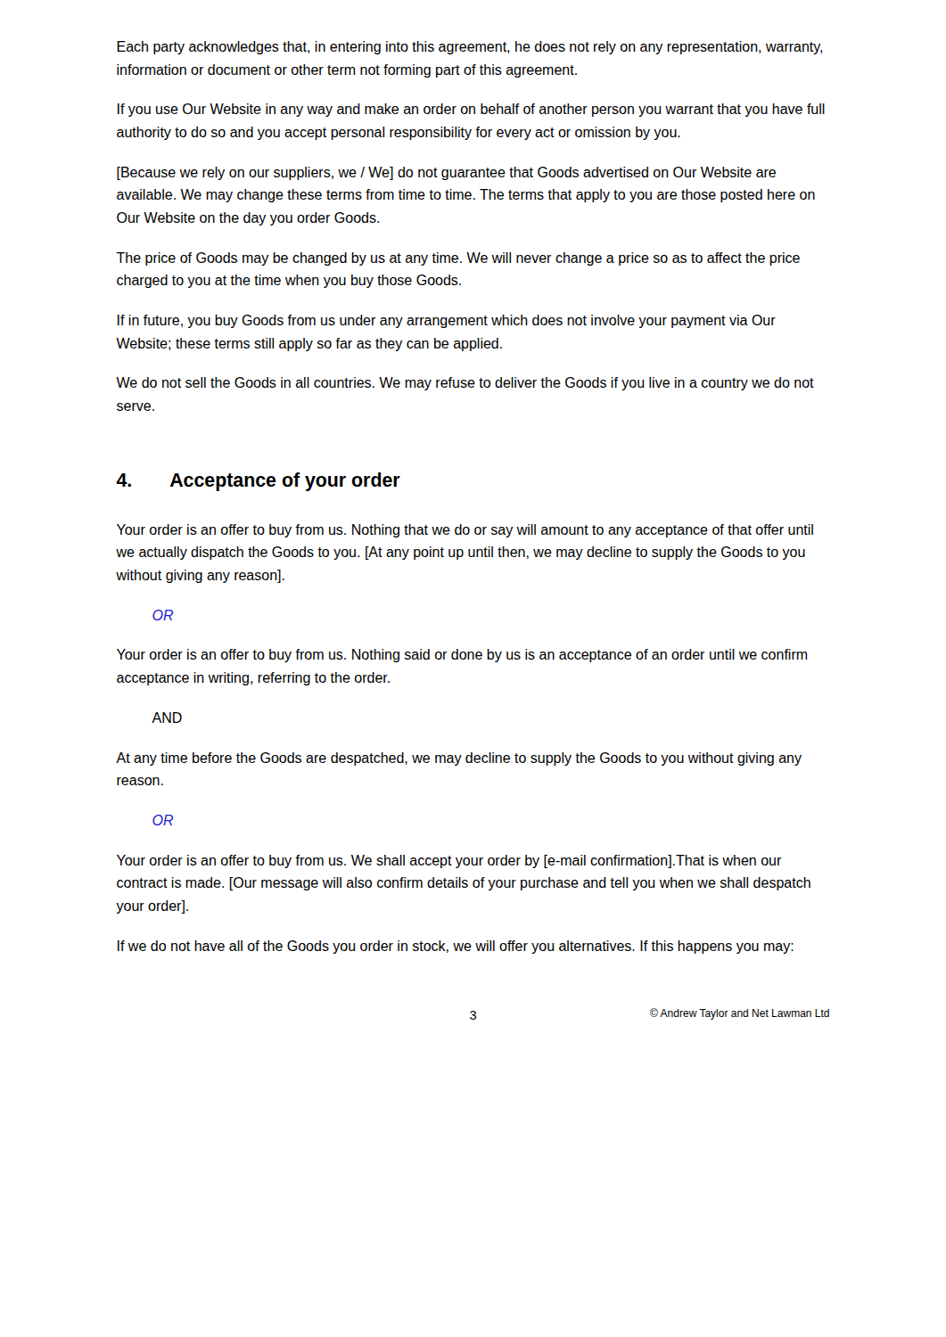Each party acknowledges that, in entering into this agreement, he does not rely on any representation, warranty, information or document or other term not forming part of this agreement.
If you use Our Website in any way and make an order on behalf of another person you warrant that you have full authority to do so and you accept personal responsibility for every act or omission by you.
[Because we rely on our suppliers, we / We] do not guarantee that Goods advertised on Our Website are available. We may change these terms from time to time. The terms that apply to you are those posted here on Our Website on the day you order Goods.
The price of Goods may be changed by us at any time. We will never change a price so as to affect the price charged to you at the time when you buy those Goods.
If in future, you buy Goods from us under any arrangement which does not involve your payment via Our Website; these terms still apply so far as they can be applied.
We do not sell the Goods in all countries. We may refuse to deliver the Goods if you live in a country we do not serve.
4. Acceptance of your order
Your order is an offer to buy from us. Nothing that we do or say will amount to any acceptance of that offer until we actually dispatch the Goods to you. [At any point up until then, we may decline to supply the Goods to you without giving any reason].
OR
Your order is an offer to buy from us. Nothing said or done by us is an acceptance of an order until we confirm acceptance in writing, referring to the order.
AND
At any time before the Goods are despatched, we may decline to supply the Goods to you without giving any reason.
OR
Your order is an offer to buy from us. We shall accept your order by [e-mail confirmation].That is when our contract is made. [Our message will also confirm details of your purchase and tell you when we shall despatch your order].
If we do not have all of the Goods you order in stock, we will offer you alternatives. If this happens you may:
3 © Andrew Taylor and Net Lawman Ltd